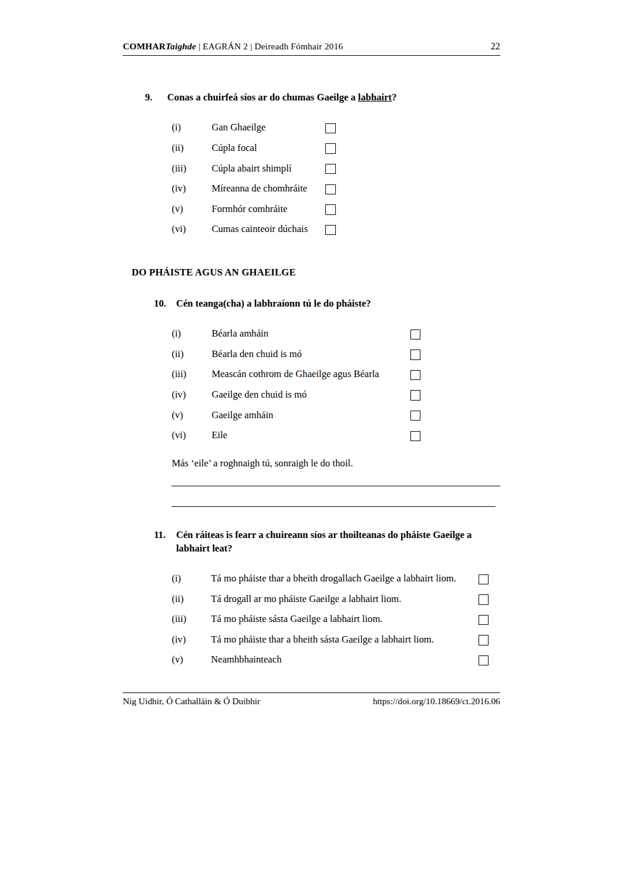COMHARTaighde | EAGRÁN 2 | Deireadh Fómhair 2016
22
9. Conas a chuirfeá síos ar do chumas Gaeilge a labhairt?
| (i) | Gan Ghaeilge | |
| (ii) | Cúpla focal | |
| (iii) | Cúpla abairt shimplí | |
| (iv) | Míreanna de chomhráite | |
| (v) | Formhór comhráite | |
| (vi) | Cumas cainteoir dúchais | |
DO PHÁISTE AGUS AN GHAEILGE
10. Cén teanga(cha) a labhraíonn tú le do pháiste?
| (i) | Béarla amháin | |
| (ii) | Béarla den chuid is mó | |
| (iii) | Meascán cothrom de Ghaeilge agus Béarla | |
| (iv) | Gaeilge den chuid is mó | |
| (v) | Gaeilge amháin | |
| (vi) | Eile | |
Más ‘eile’ a roghnaigh tú, sonraigh le do thoil.
11. Cén ráiteas is fearr a chuireann síos ar thoilteanas do pháiste Gaeilge a labhairt leat?
| (i) | Tá mo pháiste thar a bheith drogallach Gaeilge a labhairt liom. | |
| (ii) | Tá drogall ar mo pháiste Gaeilge a labhairt liom. | |
| (iii) | Tá mo pháiste sásta Gaeilge a labhairt liom. | |
| (iv) | Tá mo pháiste thar a bheith sásta Gaeilge a labhairt liom. | |
| (v) | Neamhbhainteach | |
Nig Uidhir, Ó Cathalláin & Ó Duibhir
https://doi.org/10.18669/ct.2016.06